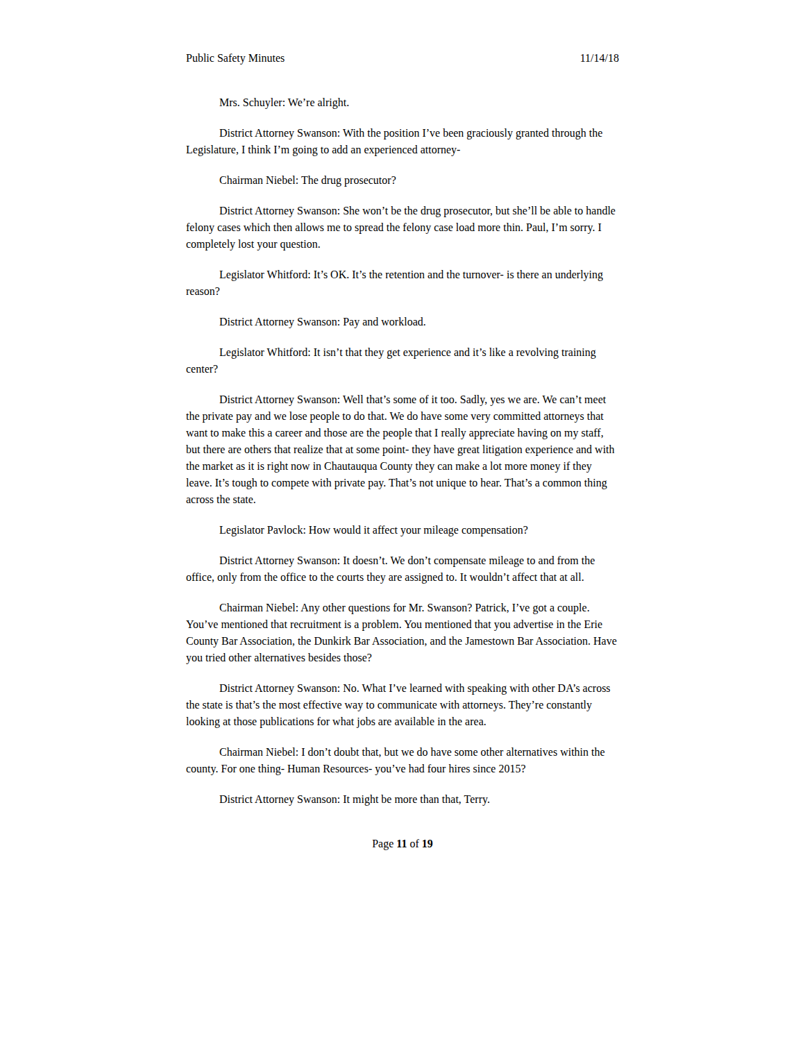Public Safety Minutes 11/14/18
Mrs. Schuyler: We’re alright.
District Attorney Swanson: With the position I’ve been graciously granted through the Legislature, I think I’m going to add an experienced attorney-
Chairman Niebel: The drug prosecutor?
District Attorney Swanson: She won’t be the drug prosecutor, but she’ll be able to handle felony cases which then allows me to spread the felony case load more thin. Paul, I’m sorry. I completely lost your question.
Legislator Whitford: It’s OK. It’s the retention and the turnover- is there an underlying reason?
District Attorney Swanson: Pay and workload.
Legislator Whitford: It isn’t that they get experience and it’s like a revolving training center?
District Attorney Swanson: Well that’s some of it too. Sadly, yes we are. We can’t meet the private pay and we lose people to do that. We do have some very committed attorneys that want to make this a career and those are the people that I really appreciate having on my staff, but there are others that realize that at some point- they have great litigation experience and with the market as it is right now in Chautauqua County they can make a lot more money if they leave. It’s tough to compete with private pay. That’s not unique to hear. That’s a common thing across the state.
Legislator Pavlock: How would it affect your mileage compensation?
District Attorney Swanson: It doesn’t. We don’t compensate mileage to and from the office, only from the office to the courts they are assigned to. It wouldn’t affect that at all.
Chairman Niebel: Any other questions for Mr. Swanson? Patrick, I’ve got a couple. You’ve mentioned that recruitment is a problem. You mentioned that you advertise in the Erie County Bar Association, the Dunkirk Bar Association, and the Jamestown Bar Association. Have you tried other alternatives besides those?
District Attorney Swanson: No. What I’ve learned with speaking with other DA’s across the state is that’s the most effective way to communicate with attorneys. They’re constantly looking at those publications for what jobs are available in the area.
Chairman Niebel: I don’t doubt that, but we do have some other alternatives within the county. For one thing- Human Resources- you’ve had four hires since 2015?
District Attorney Swanson: It might be more than that, Terry.
Page 11 of 19